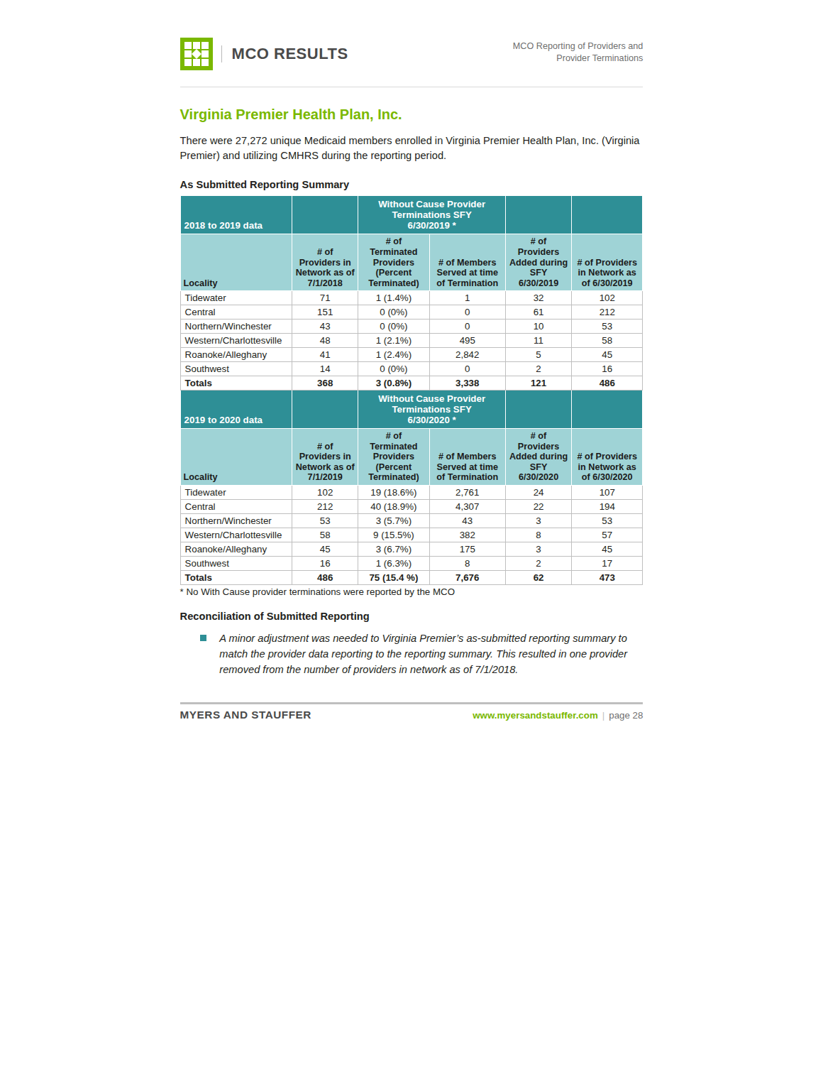MCO RESULTS
MCO Reporting of Providers and
Provider Terminations
Virginia Premier Health Plan, Inc.
There were 27,272 unique Medicaid members enrolled in Virginia Premier Health Plan, Inc. (Virginia Premier) and utilizing CMHRS during the reporting period.
As Submitted Reporting Summary
| 2018 to 2019 data | | Without Cause Provider Terminations SFY 6/30/2019 * | | |
| Locality | # of Providers in Network as of 7/1/2018 | # of Terminated Providers (Percent Terminated) | # of Members Served at time of Termination | # of Providers Added during SFY 6/30/2019 | # of Providers in Network as of 6/30/2019 |
| Tidewater | 71 | 1 (1.4%) | 1 | 32 | 102 |
| Central | 151 | 0 (0%) | 0 | 61 | 212 |
| Northern/Winchester | 43 | 0 (0%) | 0 | 10 | 53 |
| Western/Charlottesville | 48 | 1 (2.1%) | 495 | 11 | 58 |
| Roanoke/Alleghany | 41 | 1 (2.4%) | 2,842 | 5 | 45 |
| Southwest | 14 | 0 (0%) | 0 | 2 | 16 |
| Totals | 368 | 3 (0.8%) | 3,338 | 121 | 486 |
| 2019 to 2020 data | | Without Cause Provider Terminations SFY 6/30/2020 * | | |
| Locality | # of Providers in Network as of 7/1/2019 | # of Terminated Providers (Percent Terminated) | # of Members Served at time of Termination | # of Providers Added during SFY 6/30/2020 | # of Providers in Network as of 6/30/2020 |
| Tidewater | 102 | 19 (18.6%) | 2,761 | 24 | 107 |
| Central | 212 | 40 (18.9%) | 4,307 | 22 | 194 |
| Northern/Winchester | 53 | 3 (5.7%) | 43 | 3 | 53 |
| Western/Charlottesville | 58 | 9 (15.5%) | 382 | 8 | 57 |
| Roanoke/Alleghany | 45 | 3 (6.7%) | 175 | 3 | 45 |
| Southwest | 16 | 1 (6.3%) | 8 | 2 | 17 |
| Totals | 486 | 75 (15.4 %) | 7,676 | 62 | 473 |
* No With Cause provider terminations were reported by the MCO
Reconciliation of Submitted Reporting
A minor adjustment was needed to Virginia Premier’s as-submitted reporting summary to match the provider data reporting to the reporting summary. This resulted in one provider removed from the number of providers in network as of 7/1/2018.
MYERS AND STAUFFER
www.myersandstauffer.com|page 28